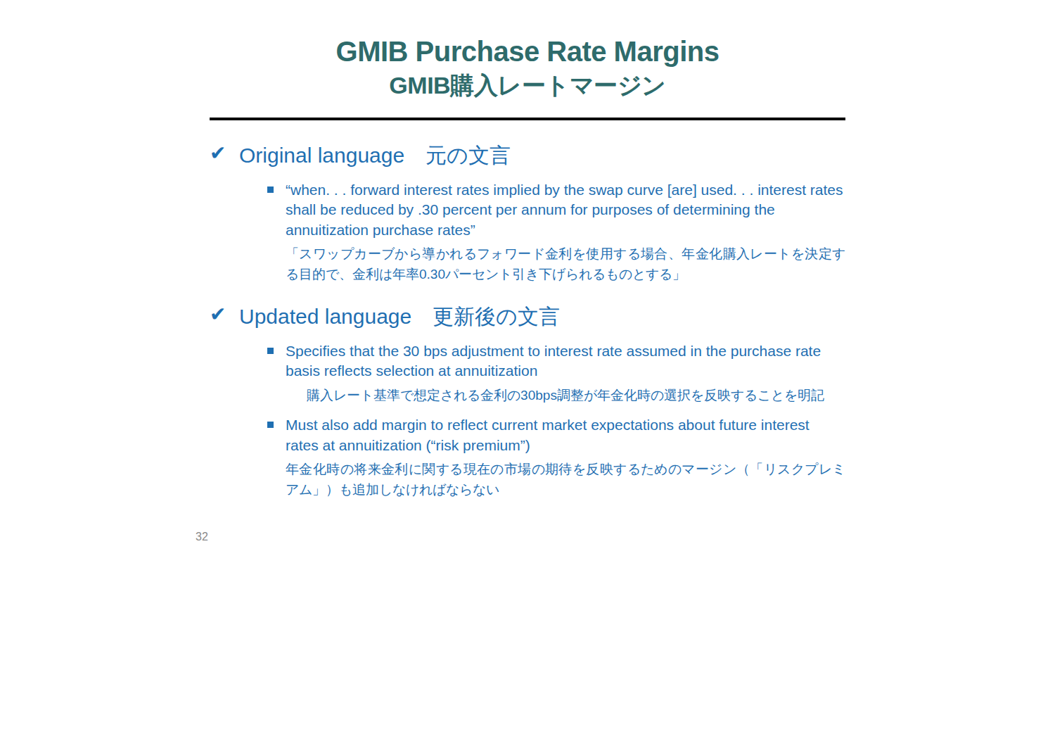GMIB Purchase Rate MarginsGMIB購入レートマージン
Original language　元の文言
“when. . . forward interest rates implied by the swap curve [are] used. . . interest rates shall be reduced by .30 percent per annum for purposes of determining the annuitization purchase rates” 「スワップカーブから導かれるフォワード金利を使用する場合、年金化購入レートを決定する目的で、金利は年率0.30パーセント引き下げられるものとする」
Updated language　更新後の文言
Specifies that the 30 bps adjustment to interest rate assumed in the purchase rate basis reflects selection at annuitization 購入レート基準で想定される金利の30bps調整が年金化時の選択を反映することを明記
Must also add margin to reflect current market expectations about future interest rates at annuitization (“risk premium”) 年金化時の将来金利に関する現在の市場の期待を反映するためのマージン（「リスクプレミアム」）も追加しなければならない
32